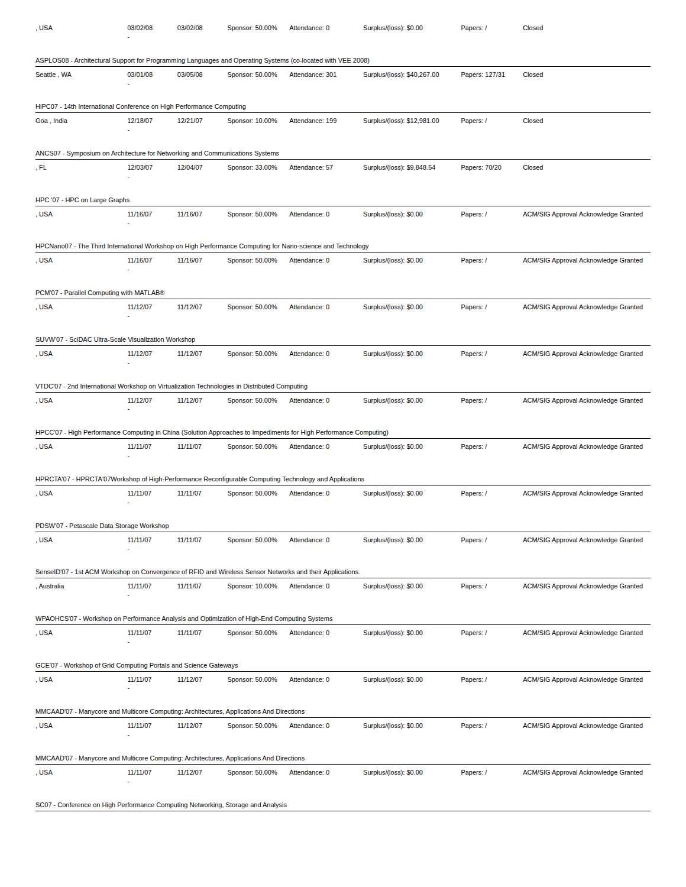| , USA | 03/02/08 - | 03/02/08 | Sponsor: 50.00% | Attendance: 0 | Surplus/(loss): $0.00 | Papers: / | Closed |
ASPLOS08 - Architectural Support for Programming Languages and Operating Systems (co-located with VEE 2008)
| Seattle , WA | 03/01/08 - | 03/05/08 | Sponsor: 50.00% | Attendance: 301 | Surplus/(loss): $40,267.00 | Papers: 127/31 | Closed |
HiPC07 - 14th International Conference on High Performance Computing
| Goa , India | 12/18/07 - | 12/21/07 | Sponsor: 10.00% | Attendance: 199 | Surplus/(loss): $12,981.00 | Papers: / | Closed |
ANCS07 - Symposium on Architecture for Networking and Communications Systems
| , FL | 12/03/07 - | 12/04/07 | Sponsor: 33.00% | Attendance: 57 | Surplus/(loss): $9,848.54 | Papers: 70/20 | Closed |
HPC '07 - HPC on Large Graphs
| , USA | 11/16/07 - | 11/16/07 | Sponsor: 50.00% | Attendance: 0 | Surplus/(loss): $0.00 | Papers: / | ACM/SIG Approval Acknowledge Granted |
HPCNano07 - The Third International Workshop on High Performance Computing for Nano-science and Technology
| , USA | 11/16/07 - | 11/16/07 | Sponsor: 50.00% | Attendance: 0 | Surplus/(loss): $0.00 | Papers: / | ACM/SIG Approval Acknowledge Granted |
PCM'07 - Parallel Computing with MATLAB®
| , USA | 11/12/07 - | 11/12/07 | Sponsor: 50.00% | Attendance: 0 | Surplus/(loss): $0.00 | Papers: / | ACM/SIG Approval Acknowledge Granted |
SUVW'07 - SciDAC Ultra-Scale Visualization Workshop
| , USA | 11/12/07 - | 11/12/07 | Sponsor: 50.00% | Attendance: 0 | Surplus/(loss): $0.00 | Papers: / | ACM/SIG Approval Acknowledge Granted |
VTDC'07 - 2nd International Workshop on Virtualization Technologies in Distributed Computing
| , USA | 11/12/07 - | 11/12/07 | Sponsor: 50.00% | Attendance: 0 | Surplus/(loss): $0.00 | Papers: / | ACM/SIG Approval Acknowledge Granted |
HPCC'07 - High Performance Computing in China (Solution Approaches to Impediments for High Performance Computing)
| , USA | 11/11/07 - | 11/11/07 | Sponsor: 50.00% | Attendance: 0 | Surplus/(loss): $0.00 | Papers: / | ACM/SIG Approval Acknowledge Granted |
HPRCTA'07 - HPRCTA'07Workshop of High-Performance Reconfigurable Computing Technology and Applications
| , USA | 11/11/07 - | 11/11/07 | Sponsor: 50.00% | Attendance: 0 | Surplus/(loss): $0.00 | Papers: / | ACM/SIG Approval Acknowledge Granted |
PDSW'07 - Petascale Data Storage Workshop
| , USA | 11/11/07 - | 11/11/07 | Sponsor: 50.00% | Attendance: 0 | Surplus/(loss): $0.00 | Papers: / | ACM/SIG Approval Acknowledge Granted |
SenseID'07 - 1st ACM Workshop on Convergence of RFID and Wireless Sensor Networks and their Applications.
| , Australia | 11/11/07 - | 11/11/07 | Sponsor: 10.00% | Attendance: 0 | Surplus/(loss): $0.00 | Papers: / | ACM/SIG Approval Acknowledge Granted |
WPAOHCS'07 - Workshop on Performance Analysis and Optimization of High-End Computing Systems
| , USA | 11/11/07 - | 11/11/07 | Sponsor: 50.00% | Attendance: 0 | Surplus/(loss): $0.00 | Papers: / | ACM/SIG Approval Acknowledge Granted |
GCE'07 - Workshop of Grid Computing Portals and Science Gateways
| , USA | 11/11/07 - | 11/12/07 | Sponsor: 50.00% | Attendance: 0 | Surplus/(loss): $0.00 | Papers: / | ACM/SIG Approval Acknowledge Granted |
MMCAAD'07 - Manycore and Multicore Computing: Architectures, Applications And Directions
| , USA | 11/11/07 - | 11/12/07 | Sponsor: 50.00% | Attendance: 0 | Surplus/(loss): $0.00 | Papers: / | ACM/SIG Approval Acknowledge Granted |
MMCAAD'07 - Manycore and Multicore Computing: Architectures, Applications And Directions
| , USA | 11/11/07 - | 11/12/07 | Sponsor: 50.00% | Attendance: 0 | Surplus/(loss): $0.00 | Papers: / | ACM/SIG Approval Acknowledge Granted |
SC07 - Conference on High Performance Computing Networking, Storage and Analysis